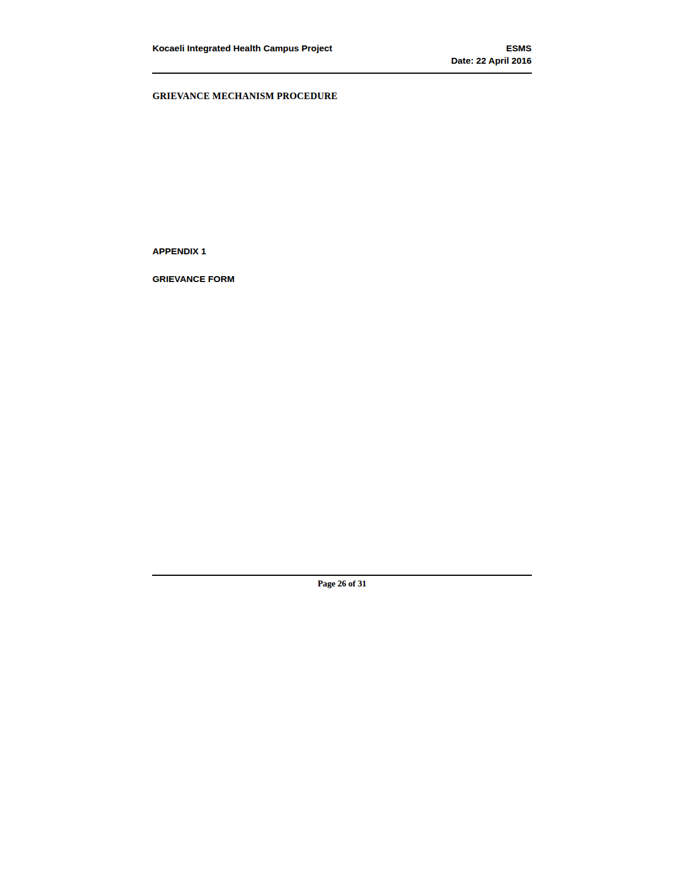Kocaeli Integrated Health Campus Project
ESMS
Date: 22 April 2016
GRIEVANCE MECHANISM PROCEDURE
APPENDIX 1
GRIEVANCE FORM
Page 26 of 31